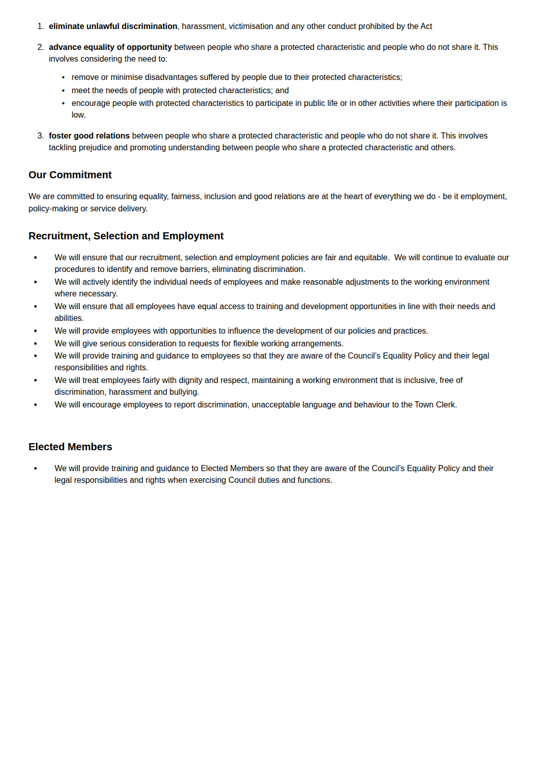eliminate unlawful discrimination, harassment, victimisation and any other conduct prohibited by the Act
advance equality of opportunity between people who share a protected characteristic and people who do not share it. This involves considering the need to:
remove or minimise disadvantages suffered by people due to their protected characteristics;
meet the needs of people with protected characteristics; and
encourage people with protected characteristics to participate in public life or in other activities where their participation is low.
foster good relations between people who share a protected characteristic and people who do not share it. This involves tackling prejudice and promoting understanding between people who share a protected characteristic and others.
Our Commitment
We are committed to ensuring equality, fairness, inclusion and good relations are at the heart of everything we do - be it employment, policy-making or service delivery.
Recruitment, Selection and Employment
We will ensure that our recruitment, selection and employment policies are fair and equitable. We will continue to evaluate our procedures to identify and remove barriers, eliminating discrimination.
We will actively identify the individual needs of employees and make reasonable adjustments to the working environment where necessary.
We will ensure that all employees have equal access to training and development opportunities in line with their needs and abilities.
We will provide employees with opportunities to influence the development of our policies and practices.
We will give serious consideration to requests for flexible working arrangements.
We will provide training and guidance to employees so that they are aware of the Council’s Equality Policy and their legal responsibilities and rights.
We will treat employees fairly with dignity and respect, maintaining a working environment that is inclusive, free of discrimination, harassment and bullying.
We will encourage employees to report discrimination, unacceptable language and behaviour to the Town Clerk.
Elected Members
We will provide training and guidance to Elected Members so that they are aware of the Council’s Equality Policy and their legal responsibilities and rights when exercising Council duties and functions.